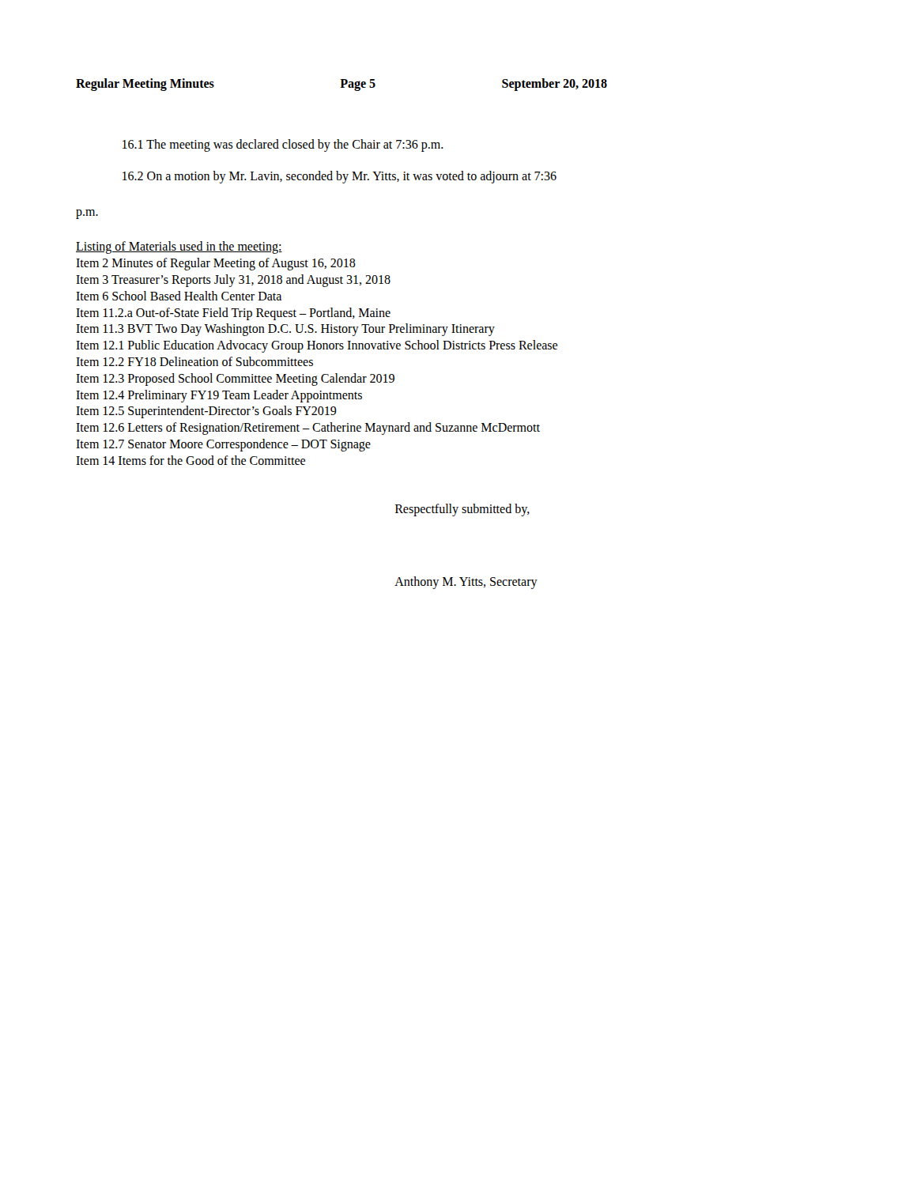Regular Meeting Minutes Page 5 September 20, 2018
16.1 The meeting was declared closed by the Chair at 7:36 p.m.
16.2 On a motion by Mr. Lavin, seconded by Mr. Yitts, it was voted to adjourn at 7:36
p.m.
Listing of Materials used in the meeting:
Item 2 Minutes of Regular Meeting of August 16, 2018
Item 3 Treasurer’s Reports July 31, 2018 and August 31, 2018
Item 6 School Based Health Center Data
Item 11.2.a Out-of-State Field Trip Request – Portland, Maine
Item 11.3 BVT Two Day Washington D.C. U.S. History Tour Preliminary Itinerary
Item 12.1 Public Education Advocacy Group Honors Innovative School Districts Press Release
Item 12.2 FY18 Delineation of Subcommittees
Item 12.3 Proposed School Committee Meeting Calendar 2019
Item 12.4 Preliminary FY19 Team Leader Appointments
Item 12.5 Superintendent-Director’s Goals FY2019
Item 12.6 Letters of Resignation/Retirement – Catherine Maynard and Suzanne McDermott
Item 12.7 Senator Moore Correspondence – DOT Signage
Item 14 Items for the Good of the Committee
Respectfully submitted by,
Anthony M. Yitts, Secretary